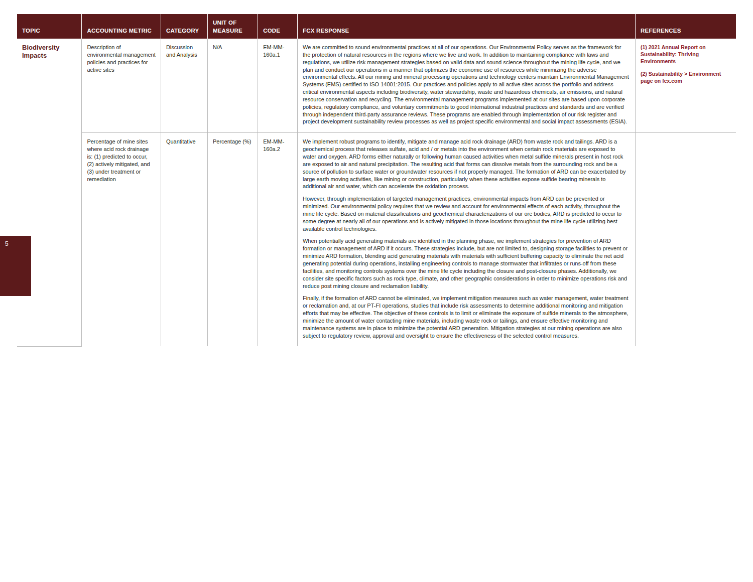5
| TOPIC | ACCOUNTING METRIC | CATEGORY | UNIT OF MEASURE | CODE | FCX RESPONSE | REFERENCES |
| --- | --- | --- | --- | --- | --- | --- |
| Biodiversity Impacts | Description of environmental management policies and practices for active sites | Discussion and Analysis | N/A | EM-MM-160a.1 | We are committed to sound environmental practices at all of our operations. Our Environmental Policy serves as the framework for the protection of natural resources in the regions where we live and work. In addition to maintaining compliance with laws and regulations, we utilize risk management strategies based on valid data and sound science throughout the mining life cycle, and we plan and conduct our operations in a manner that optimizes the economic use of resources while minimizing the adverse environmental effects. All our mining and mineral processing operations and technology centers maintain Environmental Management Systems (EMS) certified to ISO 14001:2015. Our practices and policies apply to all active sites across the portfolio and address critical environmental aspects including biodiversity, water stewardship, waste and hazardous chemicals, air emissions, and natural resource conservation and recycling. The environmental management programs implemented at our sites are based upon corporate policies, regulatory compliance, and voluntary commitments to good international industrial practices and standards and are verified through independent third-party assurance reviews. These programs are enabled through implementation of our risk register and project development sustainability review processes as well as project specific environmental and social impact assessments (ESIA). | (1) 2021 Annual Report on Sustainability: Thriving Environments (2) Sustainability > Environment page on fcx.com |
| Percentage of mine sites where acid rock drainage is: (1) predicted to occur, (2) actively mitigated, and (3) under treatment or remediation | Quantitative | Percentage (%) | EM-MM-160a.2 | We implement robust programs to identify, mitigate and manage acid rock drainage (ARD) from waste rock and tailings. ARD is a geochemical process that releases sulfate, acid and / or metals into the environment when certain rock materials are exposed to water and oxygen. ARD forms either naturally or following human caused activities when metal sulfide minerals present in host rock are exposed to air and natural precipitation. The resulting acid that forms can dissolve metals from the surrounding rock and be a source of pollution to surface water or groundwater resources if not properly managed. The formation of ARD can be exacerbated by large earth moving activities, like mining or construction, particularly when these activities expose sulfide bearing minerals to additional air and water, which can accelerate the oxidation process. However, through implementation of targeted management practices, environmental impacts from ARD can be prevented or minimized. Our environmental policy requires that we review and account for environmental effects of each activity, throughout the mine life cycle. Based on material classifications and geochemical characterizations of our ore bodies, ARD is predicted to occur to some degree at nearly all of our operations and is actively mitigated in those locations throughout the mine life cycle utilizing best available control technologies. When potentially acid generating materials are identified in the planning phase, we implement strategies for prevention of ARD formation or management of ARD if it occurs. These strategies include, but are not limited to, designing storage facilities to prevent or minimize ARD formation, blending acid generating materials with materials with sufficient buffering capacity to eliminate the net acid generating potential during operations, installing engineering controls to manage stormwater that infiltrates or runs-off from these facilities, and monitoring controls systems over the mine life cycle including the closure and post-closure phases. Additionally, we consider site specific factors such as rock type, climate, and other geographic considerations in order to minimize operations risk and reduce post mining closure and reclamation liability. Finally, if the formation of ARD cannot be eliminated, we implement mitigation measures such as water management, water treatment or reclamation and, at our PT-FI operations, studies that include risk assessments to determine additional monitoring and mitigation efforts that may be effective. The objective of these controls is to limit or eliminate the exposure of sulfide minerals to the atmosphere, minimize the amount of water contacting mine materials, including waste rock or tailings, and ensure effective monitoring and maintenance systems are in place to minimize the potential ARD generation. Mitigation strategies at our mining operations are also subject to regulatory review, approval and oversight to ensure the effectiveness of the selected control measures. | |